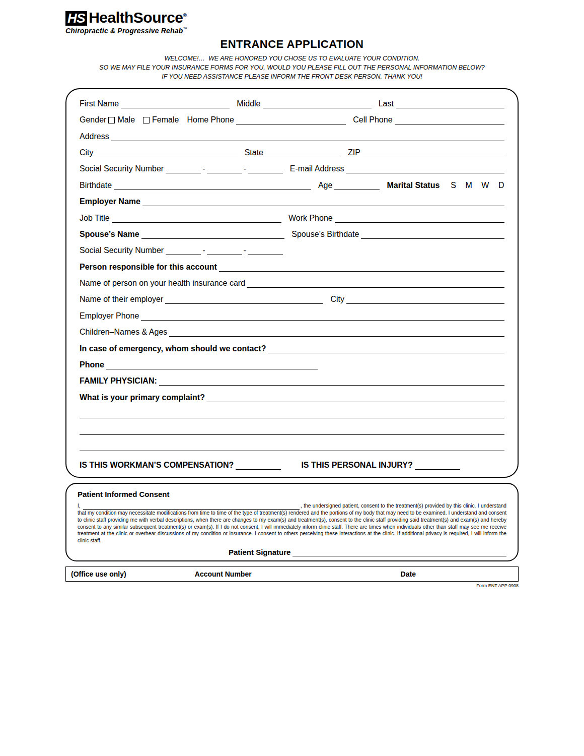HSHealthSource®
Chiropractic & Progressive Rehab™
ENTRANCE APPLICATION
WELCOME!… WE ARE HONORED YOU CHOSE US TO EVALUATE YOUR CONDITION.
SO WE MAY FILE YOUR INSURANCE FORMS FOR YOU, WOULD YOU PLEASE FILL OUT THE PERSONAL INFORMATION BELOW?
IF YOU NEED ASSISTANCE PLEASE INFORM THE FRONT DESK PERSON. THANK YOU!
First Name Middle Last
Gender Male Female Home Phone Cell Phone
Address
City State ZIP
Social Security Number - - E-mail Address
Birthdate Age Marital Status SMWD
Employer Name
Job Title Work Phone
Spouse’s Name Spouse’s Birthdate
Social Security Number - -
Person responsible for this account
Name of person on your health insurance card
Name of their employer City
Employer Phone
Children–Names & Ages
In case of emergency, whom should we contact?
Phone
FAMILY PHYSICIAN:
What is your primary complaint?
IS THIS WORKMAN’S COMPENSATION? IS THIS PERSONAL INJURY?
Patient Informed Consent
I, , the undersigned patient, consent to the treatment(s) provided by this clinic. I understand that my condition may necessitate modifications from time to time of the type of treatment(s) rendered and the portions of my body that may need to be examined. I understand and consent to clinic staff providing me with verbal descriptions, when there are changes to my exam(s) and treatment(s), consent to the clinic staff providing said treatment(s) and exam(s) and hereby consent to any similar subsequent treatment(s) or exam(s). If I do not consent, I will immediately inform clinic staff. There are times when individuals other than staff may see me receive treatment at the clinic or overhear discussions of my condition or insurance. I consent to others perceiving these interactions at the clinic. If additional privacy is required, I will inform the clinic staff.
Patient Signature
(Office use only)
Account Number
Date
Form ENT APP 0908